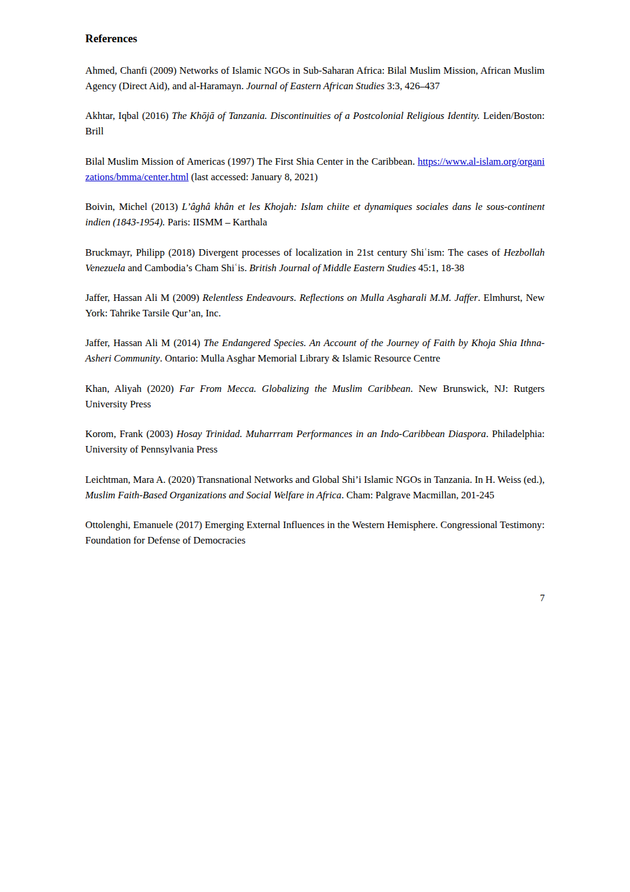References
Ahmed, Chanfi (2009) Networks of Islamic NGOs in Sub-Saharan Africa: Bilal Muslim Mission, African Muslim Agency (Direct Aid), and al-Haramayn. Journal of Eastern African Studies 3:3, 426–437
Akhtar, Iqbal (2016) The Khōjā of Tanzania. Discontinuities of a Postcolonial Religious Identity. Leiden/Boston: Brill
Bilal Muslim Mission of Americas (1997) The First Shia Center in the Caribbean. https://www.al-islam.org/organizations/bmma/center.html (last accessed: January 8, 2021)
Boivin, Michel (2013) L’âghâ khân et les Khojah: Islam chiite et dynamiques sociales dans le sous-continent indien (1843-1954). Paris: IISMM – Karthala
Bruckmayr, Philipp (2018) Divergent processes of localization in 21st century Shiʿism: The cases of Hezbollah Venezuela and Cambodia’s Cham Shiʿis. British Journal of Middle Eastern Studies 45:1, 18-38
Jaffer, Hassan Ali M (2009) Relentless Endeavours. Reflections on Mulla Asgharali M.M. Jaffer. Elmhurst, New York: Tahrike Tarsile Qur’an, Inc.
Jaffer, Hassan Ali M (2014) The Endangered Species. An Account of the Journey of Faith by Khoja Shia Ithna-Asheri Community. Ontario: Mulla Asghar Memorial Library & Islamic Resource Centre
Khan, Aliyah (2020) Far From Mecca. Globalizing the Muslim Caribbean. New Brunswick, NJ: Rutgers University Press
Korom, Frank (2003) Hosay Trinidad. Muharrram Performances in an Indo-Caribbean Diaspora. Philadelphia: University of Pennsylvania Press
Leichtman, Mara A. (2020) Transnational Networks and Global Shi’i Islamic NGOs in Tanzania. In H. Weiss (ed.), Muslim Faith-Based Organizations and Social Welfare in Africa. Cham: Palgrave Macmillan, 201-245
Ottolenghi, Emanuele (2017) Emerging External Influences in the Western Hemisphere. Congressional Testimony: Foundation for Defense of Democracies
7